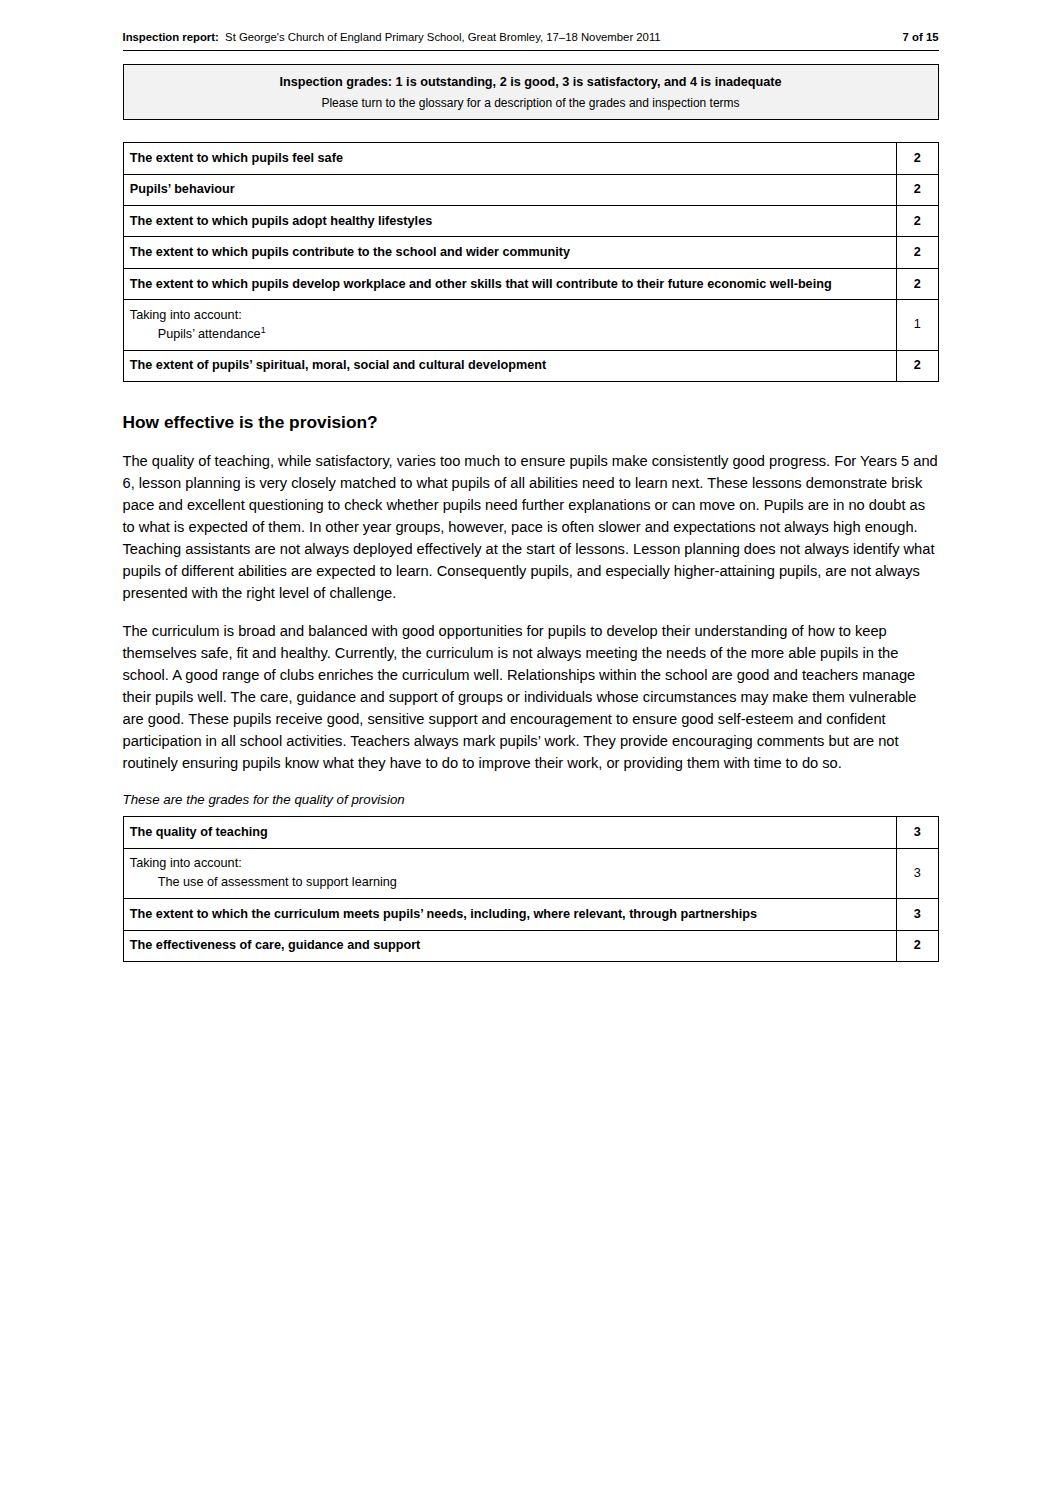Inspection report: St George's Church of England Primary School, Great Bromley, 17–18 November 2011
7 of 15
Inspection grades: 1 is outstanding, 2 is good, 3 is satisfactory, and 4 is inadequate
Please turn to the glossary for a description of the grades and inspection terms
| The extent to which pupils feel safe | 2 |
| Pupils’ behaviour | 2 |
| The extent to which pupils adopt healthy lifestyles | 2 |
| The extent to which pupils contribute to the school and wider community | 2 |
| The extent to which pupils develop workplace and other skills that will contribute to their future economic well-being | 2 |
| Taking into account: Pupils’ attendance 1 | 1 |
| The extent of pupils’ spiritual, moral, social and cultural development | 2 |
How effective is the provision?
The quality of teaching, while satisfactory, varies too much to ensure pupils make consistently good progress. For Years 5 and 6, lesson planning is very closely matched to what pupils of all abilities need to learn next. These lessons demonstrate brisk pace and excellent questioning to check whether pupils need further explanations or can move on. Pupils are in no doubt as to what is expected of them. In other year groups, however, pace is often slower and expectations not always high enough. Teaching assistants are not always deployed effectively at the start of lessons. Lesson planning does not always identify what pupils of different abilities are expected to learn. Consequently pupils, and especially higher-attaining pupils, are not always presented with the right level of challenge.
The curriculum is broad and balanced with good opportunities for pupils to develop their understanding of how to keep themselves safe, fit and healthy. Currently, the curriculum is not always meeting the needs of the more able pupils in the school. A good range of clubs enriches the curriculum well. Relationships within the school are good and teachers manage their pupils well. The care, guidance and support of groups or individuals whose circumstances may make them vulnerable are good. These pupils receive good, sensitive support and encouragement to ensure good self-esteem and confident participation in all school activities. Teachers always mark pupils’ work. They provide encouraging comments but are not routinely ensuring pupils know what they have to do to improve their work, or providing them with time to do so.
These are the grades for the quality of provision
| The quality of teaching | 3 |
| Taking into account: The use of assessment to support learning | 3 |
| The extent to which the curriculum meets pupils’ needs, including, where relevant, through partnerships | 3 |
| The effectiveness of care, guidance and support | 2 |